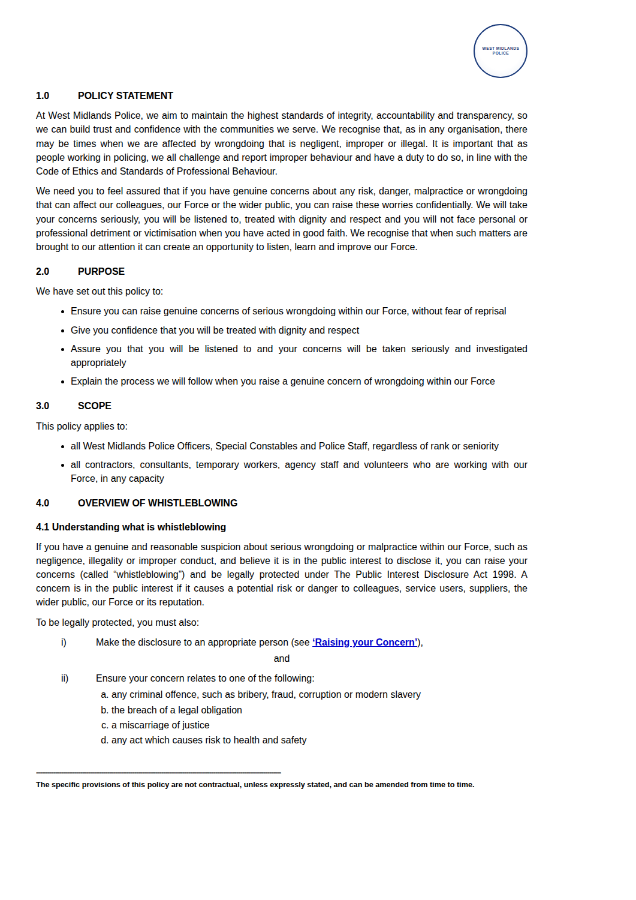WEST MIDLANDS
POLICE
1.0 POLICY STATEMENT
At West Midlands Police, we aim to maintain the highest standards of integrity, accountability and transparency, so we can build trust and confidence with the communities we serve. We recognise that, as in any organisation, there may be times when we are affected by wrongdoing that is negligent, improper or illegal. It is important that as people working in policing, we all challenge and report improper behaviour and have a duty to do so, in line with the Code of Ethics and Standards of Professional Behaviour.
We need you to feel assured that if you have genuine concerns about any risk, danger, malpractice or wrongdoing that can affect our colleagues, our Force or the wider public, you can raise these worries confidentially. We will take your concerns seriously, you will be listened to, treated with dignity and respect and you will not face personal or professional detriment or victimisation when you have acted in good faith. We recognise that when such matters are brought to our attention it can create an opportunity to listen, learn and improve our Force.
2.0 PURPOSE
We have set out this policy to:
Ensure you can raise genuine concerns of serious wrongdoing within our Force, without fear of reprisal
Give you confidence that you will be treated with dignity and respect
Assure you that you will be listened to and your concerns will be taken seriously and investigated appropriately
Explain the process we will follow when you raise a genuine concern of wrongdoing within our Force
3.0 SCOPE
This policy applies to:
all West Midlands Police Officers, Special Constables and Police Staff, regardless of rank or seniority
all contractors, consultants, temporary workers, agency staff and volunteers who are working with our Force, in any capacity
4.0 OVERVIEW OF WHISTLEBLOWING
4.1 Understanding what is whistleblowing
If you have a genuine and reasonable suspicion about serious wrongdoing or malpractice within our Force, such as negligence, illegality or improper conduct, and believe it is in the public interest to disclose it, you can raise your concerns (called “whistleblowing”) and be legally protected under The Public Interest Disclosure Act 1998. A concern is in the public interest if it causes a potential risk or danger to colleagues, service users, suppliers, the wider public, our Force or its reputation.
To be legally protected, you must also:
Make the disclosure to an appropriate person (see ‘Raising your Concern’),
and
Ensure your concern relates to one of the following:
any criminal offence, such as bribery, fraud, corruption or modern slavery
the breach of a legal obligation
a miscarriage of justice
any act which causes risk to health and safety
-------------------------------------------------------------------------------------------------------------------------------
The specific provisions of this policy are not contractual, unless expressly stated, and can be amended from time to time.